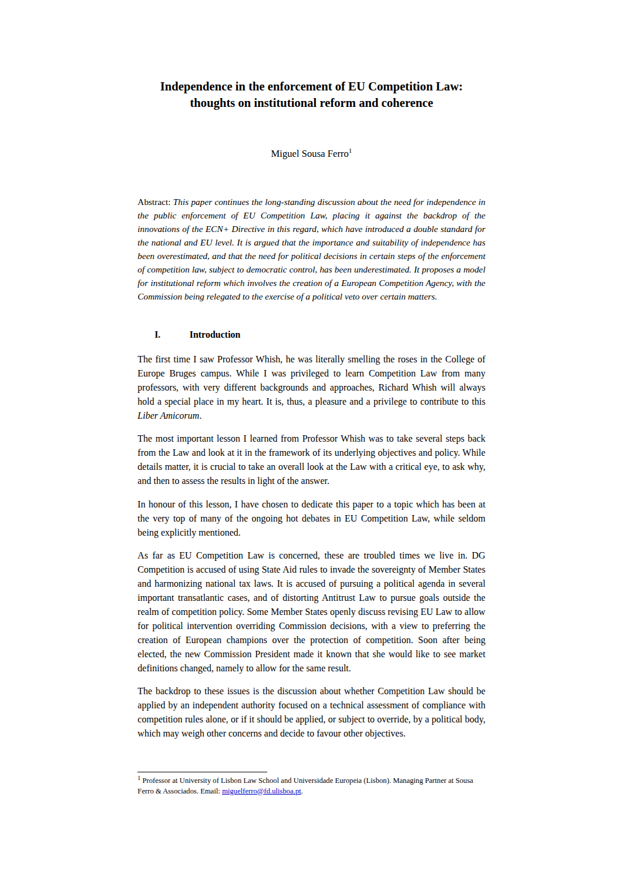Independence in the enforcement of EU Competition Law:
thoughts on institutional reform and coherence
Miguel Sousa Ferro1
Abstract: This paper continues the long-standing discussion about the need for independence in the public enforcement of EU Competition Law, placing it against the backdrop of the innovations of the ECN+ Directive in this regard, which have introduced a double standard for the national and EU level. It is argued that the importance and suitability of independence has been overestimated, and that the need for political decisions in certain steps of the enforcement of competition law, subject to democratic control, has been underestimated. It proposes a model for institutional reform which involves the creation of a European Competition Agency, with the Commission being relegated to the exercise of a political veto over certain matters.
I. Introduction
The first time I saw Professor Whish, he was literally smelling the roses in the College of Europe Bruges campus. While I was privileged to learn Competition Law from many professors, with very different backgrounds and approaches, Richard Whish will always hold a special place in my heart. It is, thus, a pleasure and a privilege to contribute to this Liber Amicorum.
The most important lesson I learned from Professor Whish was to take several steps back from the Law and look at it in the framework of its underlying objectives and policy. While details matter, it is crucial to take an overall look at the Law with a critical eye, to ask why, and then to assess the results in light of the answer.
In honour of this lesson, I have chosen to dedicate this paper to a topic which has been at the very top of many of the ongoing hot debates in EU Competition Law, while seldom being explicitly mentioned.
As far as EU Competition Law is concerned, these are troubled times we live in. DG Competition is accused of using State Aid rules to invade the sovereignty of Member States and harmonizing national tax laws. It is accused of pursuing a political agenda in several important transatlantic cases, and of distorting Antitrust Law to pursue goals outside the realm of competition policy. Some Member States openly discuss revising EU Law to allow for political intervention overriding Commission decisions, with a view to preferring the creation of European champions over the protection of competition. Soon after being elected, the new Commission President made it known that she would like to see market definitions changed, namely to allow for the same result.
The backdrop to these issues is the discussion about whether Competition Law should be applied by an independent authority focused on a technical assessment of compliance with competition rules alone, or if it should be applied, or subject to override, by a political body, which may weigh other concerns and decide to favour other objectives.
1 Professor at University of Lisbon Law School and Universidade Europeia (Lisbon). Managing Partner at Sousa Ferro & Associados. Email: miguelferro@fd.ulisboa.pt.